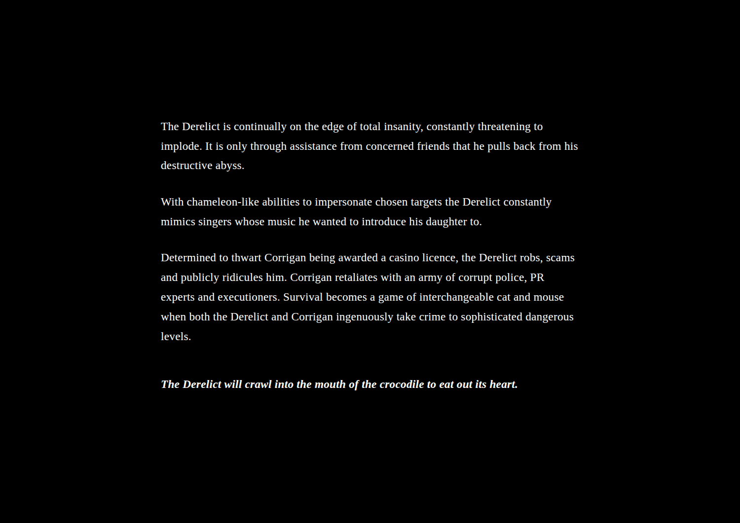The Derelict is continually on the edge of total insanity, constantly threatening to implode. It is only through assistance from concerned friends that he pulls back from his destructive abyss.
With chameleon-like abilities to impersonate chosen targets the Derelict constantly mimics singers whose music he wanted to introduce his daughter to.
Determined to thwart Corrigan being awarded a casino licence, the Derelict robs, scams and publicly ridicules him. Corrigan retaliates with an army of corrupt police, PR experts and executioners. Survival becomes a game of interchangeable cat and mouse when both the Derelict and Corrigan ingenuously take crime to sophisticated dangerous levels.
The Derelict will crawl into the mouth of the crocodile to eat out its heart.